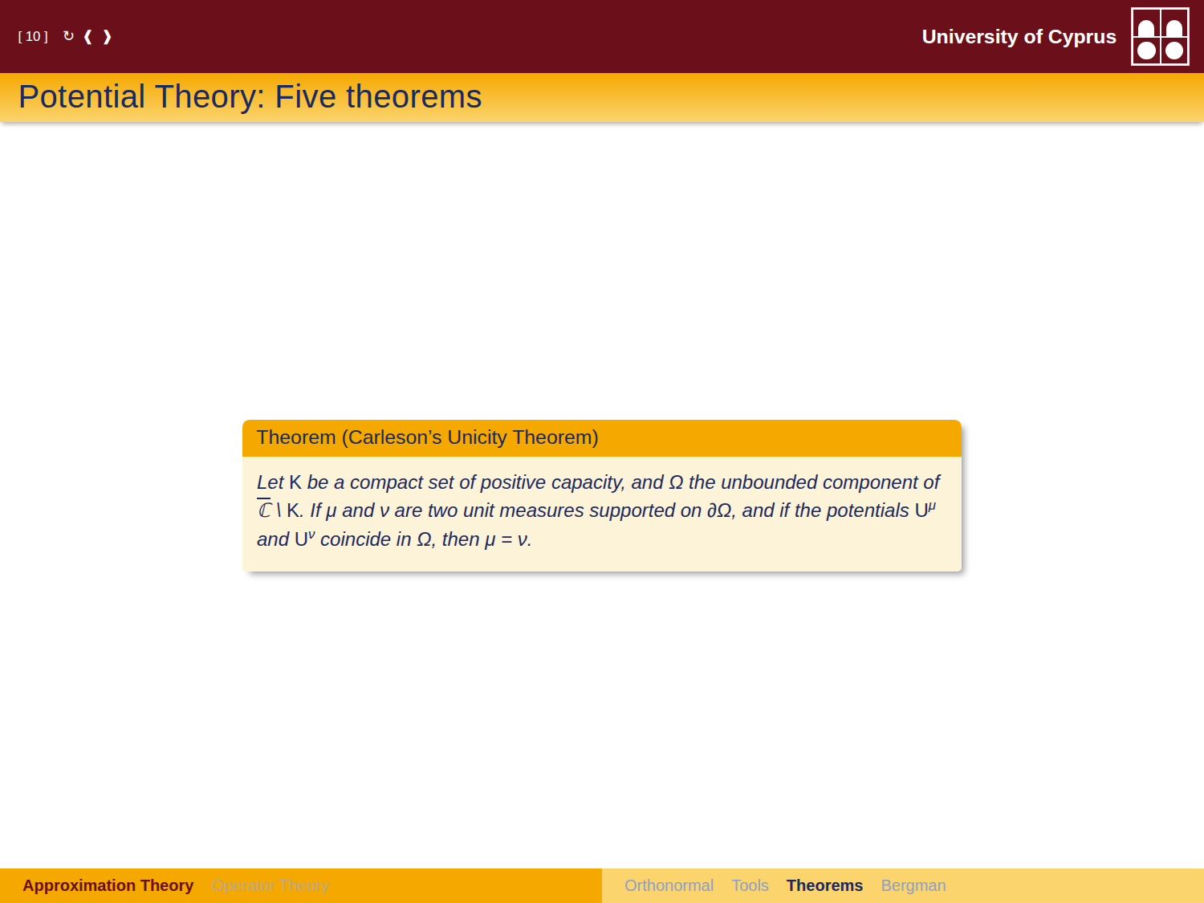[ 10 ] ↻ ❰ ❱
University of Cyprus
Potential Theory: Five theorems
Theorem (Carleson’s Unicity Theorem)
Let K be a compact set of positive capacity, and Ω the unbounded component of ℂ \ K. If μ and ν are two unit measures supported on ∂Ω, and if the potentials Uμ and Uν coincide in Ω, then μ = ν.
Approximation Theory Operator Theory
Orthonormal Tools Theorems Bergman